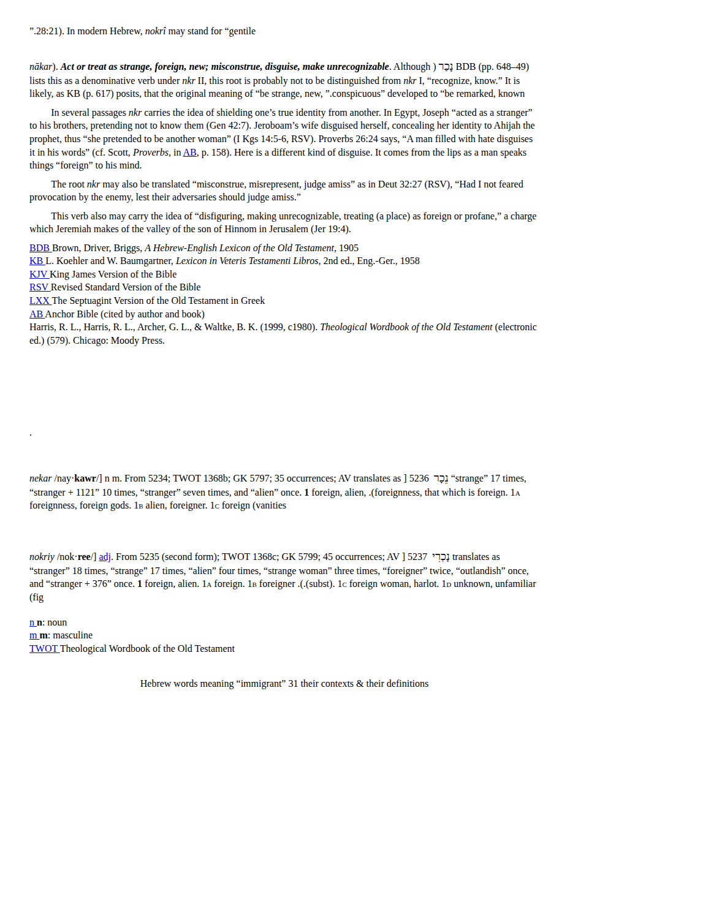”.28:21). In modern Hebrew, nokrî may stand for “gentile
nākar). Act or treat as strange, foreign, new; misconstrue, disguise, make unrecognizable. Although ) נָכַר BDB (pp. 648–49) lists this as a denominative verb under nkr II, this root is probably not to be distinguished from nkr I, “recognize, know.” It is likely, as KB (p. 617) posits, that the original meaning of “be strange, new, ”.conspicuous” developed to “be remarked, known
In several passages nkr carries the idea of shielding one’s true identity from another. In Egypt, Joseph “acted as a stranger” to his brothers, pretending not to know them (Gen 42:7). Jeroboam’s wife disguised herself, concealing her identity to Ahijah the prophet, thus “she pretended to be another woman” (I Kgs 14:5-6, RSV). Proverbs 26:24 says, “A man filled with hate disguises it in his words” (cf. Scott, Proverbs, in AB, p. 158). Here is a different kind of disguise. It comes from the lips as a man speaks things “foreign” to his mind.
The root nkr may also be translated “misconstrue, misrepresent, judge amiss” as in Deut 32:27 (RSV), “Had I not feared provocation by the enemy, lest their adversaries should judge amiss.”
This verb also may carry the idea of “disfiguring, making unrecognizable, treating (a place) as foreign or profane,” a charge which Jeremiah makes of the valley of the son of Hinnom in Jerusalem (Jer 19:4).
BDB Brown, Driver, Briggs, A Hebrew-English Lexicon of the Old Testament, 1905
KB L. Koehler and W. Baumgartner, Lexicon in Veteris Testamenti Libros, 2nd ed., Eng.-Ger., 1958
KJV King James Version of the Bible
RSV Revised Standard Version of the Bible
LXX The Septuagint Version of the Old Testament in Greek
AB Anchor Bible (cited by author and book)
Harris, R. L., Harris, R. L., Archer, G. L., & Waltke, B. K. (1999, c1980). Theological Wordbook of the Old Testament (electronic ed.) (579). Chicago: Moody Press.
.
nekar /nay·kawr/] n m. From 5234; TWOT 1368b; GK 5797; 35 occurrences; AV translates as ] נֵכָר 5236 “strange” 17 times, “stranger + 1121” 10 times, “stranger” seven times, and “alien” once. 1 foreign, alien, .(foreignness, that which is foreign. 1a foreignness, foreign gods. 1b alien, foreigner. 1c foreign (vanities
nokriy /nok·ree/] adj. From 5235 (second form); TWOT 1368c; GK 5799; 45 occurrences; AV ] נָכְרִי 5237 translates as “stranger” 18 times, “strange” 17 times, “alien” four times, “strange woman” three times, “foreigner” twice, “outlandish” once, and “stranger + 376” once. 1 foreign, alien. 1a foreign. 1b foreigner .(.(subst). 1c foreign woman, harlot. 1d unknown, unfamiliar (fig
n n: noun
m m: masculine
TWOT Theological Wordbook of the Old Testament
Hebrew words meaning “immigrant” 31 their contexts & their definitions